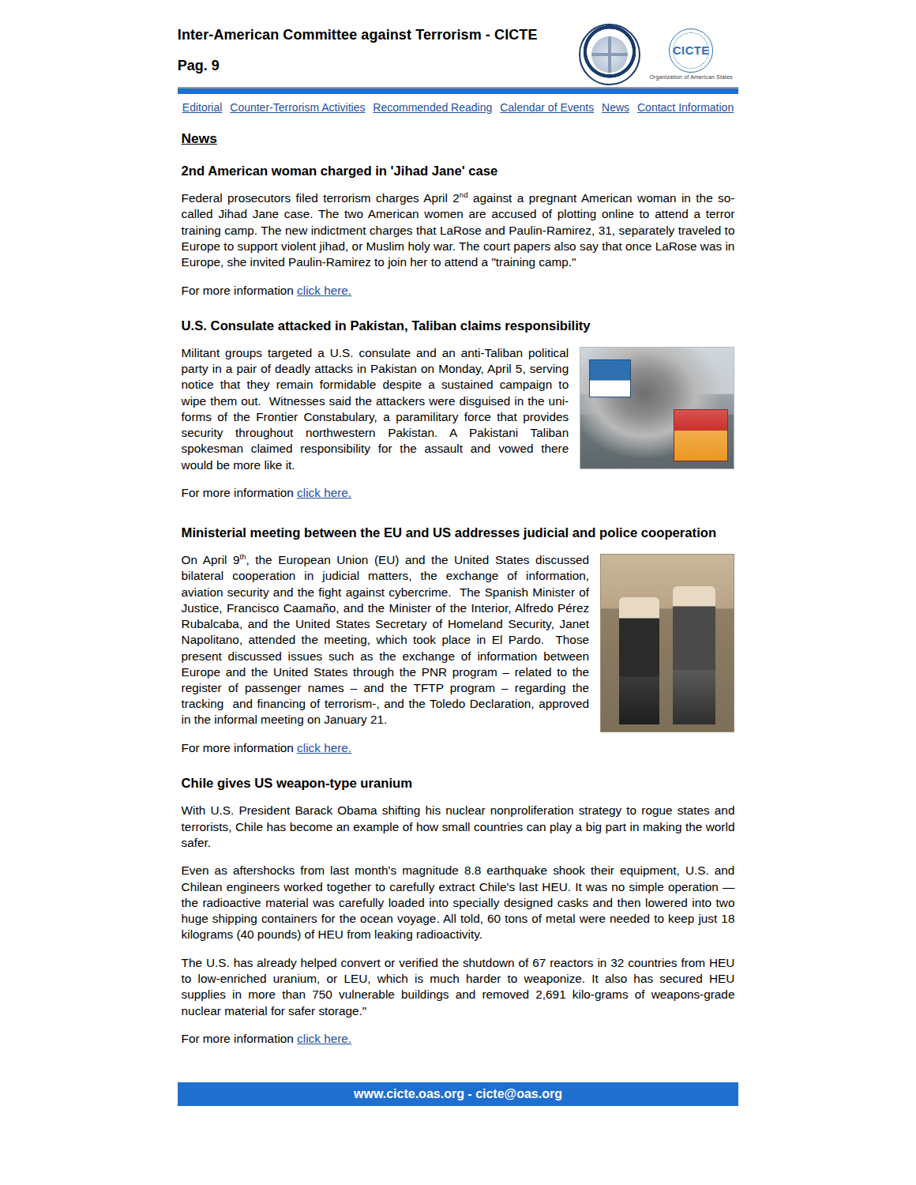Inter-American Committee against Terrorism - CICTE
Pag. 9
CICTE
Organization of American States
Editorial Counter-Terrorism Activities Recommended Reading Calendar of Events News Contact Information
News
2nd American woman charged in 'Jihad Jane' case
Federal prosecutors filed terrorism charges April 2nd against a pregnant American woman in the so-called Jihad Jane case. The two American women are accused of plotting online to attend a terror training camp. The new indictment charges that LaRose and Paulin-Ramirez, 31, separately traveled to Europe to support violent jihad, or Muslim holy war. The court papers also say that once LaRose was in Europe, she invited Paulin-Ramirez to join her to attend a "training camp."
For more information click here.
U.S. Consulate attacked in Pakistan, Taliban claims responsibility
Militant groups targeted a U.S. consulate and an anti-Taliban political party in a pair of deadly attacks in Pakistan on Monday, April 5, serving notice that they remain formidable despite a sustained campaign to wipe them out. Witnesses said the attackers were disguised in the uni-forms of the Frontier Constabulary, a paramilitary force that provides security throughout northwestern Pakistan. A Pakistani Taliban spokesman claimed responsibility for the assault and vowed there would be more like it.
For more information click here.
Ministerial meeting between the EU and US addresses judicial and police cooperation
On April 9th, the European Union (EU) and the United States discussed bilateral cooperation in judicial matters, the exchange of information, aviation security and the fight against cybercrime. The Spanish Minister of Justice, Francisco Caamaño, and the Minister of the Interior, Alfredo Pérez Rubalcaba, and the United States Secretary of Homeland Security, Janet Napolitano, attended the meeting, which took place in El Pardo. Those present discussed issues such as the exchange of information between Europe and the United States through the PNR program – related to the register of passenger names – and the TFTP program – regarding the tracking and financing of terrorism-, and the Toledo Declaration, approved in the informal meeting on January 21.
For more information click here.
Chile gives US weapon-type uranium
With U.S. President Barack Obama shifting his nuclear nonproliferation strategy to rogue states and terrorists, Chile has become an example of how small countries can play a big part in making the world safer.
Even as aftershocks from last month's magnitude 8.8 earthquake shook their equipment, U.S. and Chilean engineers worked together to carefully extract Chile's last HEU. It was no simple operation — the radioactive material was carefully loaded into specially designed casks and then lowered into two huge shipping containers for the ocean voyage. All told, 60 tons of metal were needed to keep just 18 kilograms (40 pounds) of HEU from leaking radioactivity.
The U.S. has already helped convert or verified the shutdown of 67 reactors in 32 countries from HEU to low-enriched uranium, or LEU, which is much harder to weaponize. It also has secured HEU supplies in more than 750 vulnerable buildings and removed 2,691 kilo-grams of weapons-grade nuclear material for safer storage."
For more information click here.
www.cicte.oas.org - cicte@oas.org